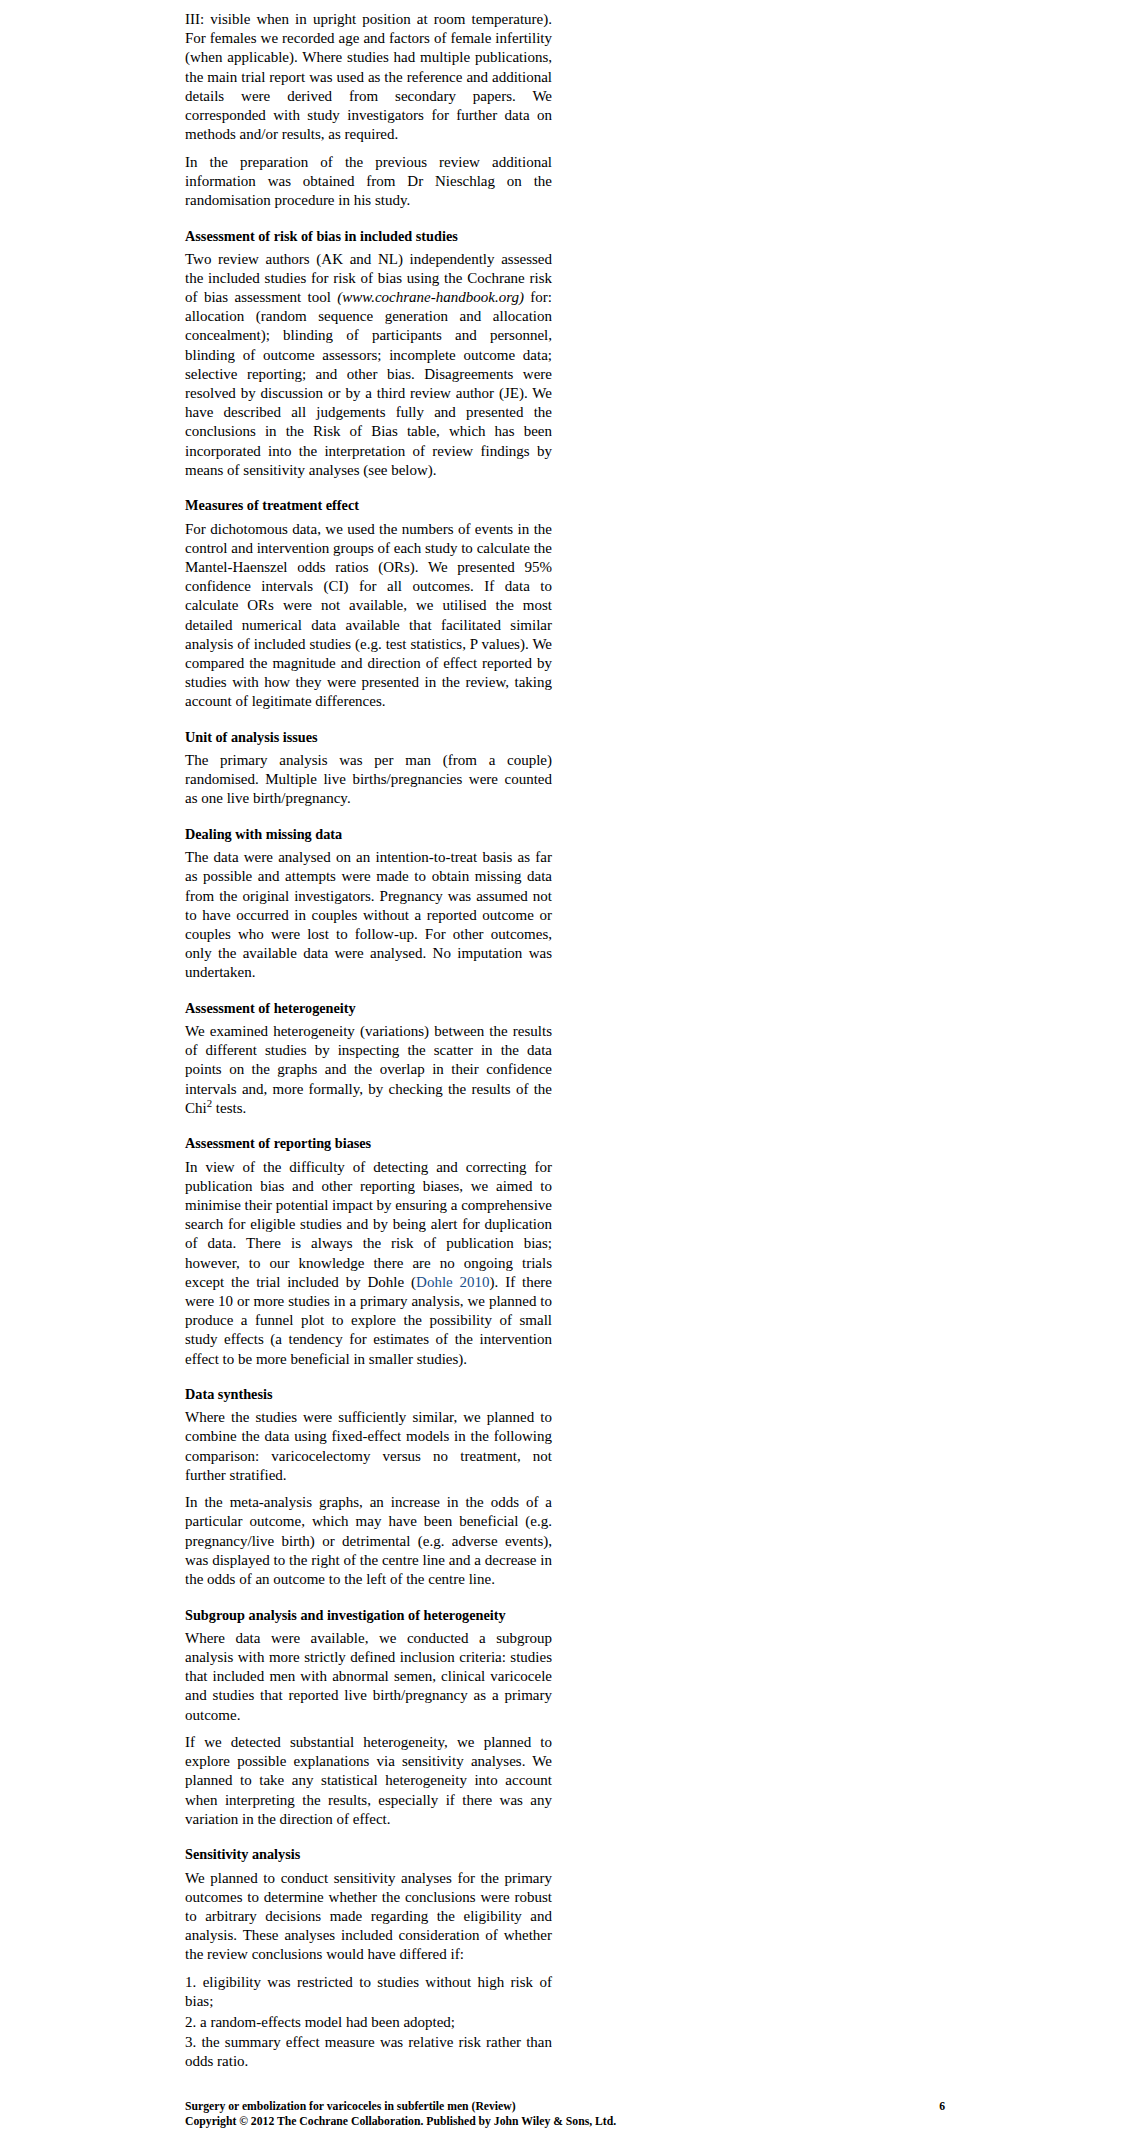III: visible when in upright position at room temperature). For females we recorded age and factors of female infertility (when applicable). Where studies had multiple publications, the main trial report was used as the reference and additional details were derived from secondary papers. We corresponded with study investigators for further data on methods and/or results, as required.
In the preparation of the previous review additional information was obtained from Dr Nieschlag on the randomisation procedure in his study.
Assessment of risk of bias in included studies
Two review authors (AK and NL) independently assessed the included studies for risk of bias using the Cochrane risk of bias assessment tool (www.cochrane-handbook.org) for: allocation (random sequence generation and allocation concealment); blinding of participants and personnel, blinding of outcome assessors; incomplete outcome data; selective reporting; and other bias. Disagreements were resolved by discussion or by a third review author (JE). We have described all judgements fully and presented the conclusions in the Risk of Bias table, which has been incorporated into the interpretation of review findings by means of sensitivity analyses (see below).
Measures of treatment effect
For dichotomous data, we used the numbers of events in the control and intervention groups of each study to calculate the Mantel-Haenszel odds ratios (ORs). We presented 95% confidence intervals (CI) for all outcomes. If data to calculate ORs were not available, we utilised the most detailed numerical data available that facilitated similar analysis of included studies (e.g. test statistics, P values). We compared the magnitude and direction of effect reported by studies with how they were presented in the review, taking account of legitimate differences.
Unit of analysis issues
The primary analysis was per man (from a couple) randomised. Multiple live births/pregnancies were counted as one live birth/pregnancy.
Dealing with missing data
The data were analysed on an intention-to-treat basis as far as possible and attempts were made to obtain missing data from the original investigators. Pregnancy was assumed not to have occurred in couples without a reported outcome or couples who were lost to follow-up. For other outcomes, only the available data were analysed. No imputation was undertaken.
Assessment of heterogeneity
We examined heterogeneity (variations) between the results of different studies by inspecting the scatter in the data points on the graphs and the overlap in their confidence intervals and, more formally, by checking the results of the Chi2 tests.
Assessment of reporting biases
In view of the difficulty of detecting and correcting for publication bias and other reporting biases, we aimed to minimise their potential impact by ensuring a comprehensive search for eligible studies and by being alert for duplication of data. There is always the risk of publication bias; however, to our knowledge there are no ongoing trials except the trial included by Dohle (Dohle 2010). If there were 10 or more studies in a primary analysis, we planned to produce a funnel plot to explore the possibility of small study effects (a tendency for estimates of the intervention effect to be more beneficial in smaller studies).
Data synthesis
Where the studies were sufficiently similar, we planned to combine the data using fixed-effect models in the following comparison: varicocelectomy versus no treatment, not further stratified.
In the meta-analysis graphs, an increase in the odds of a particular outcome, which may have been beneficial (e.g. pregnancy/live birth) or detrimental (e.g. adverse events), was displayed to the right of the centre line and a decrease in the odds of an outcome to the left of the centre line.
Subgroup analysis and investigation of heterogeneity
Where data were available, we conducted a subgroup analysis with more strictly defined inclusion criteria: studies that included men with abnormal semen, clinical varicocele and studies that reported live birth/pregnancy as a primary outcome.
If we detected substantial heterogeneity, we planned to explore possible explanations via sensitivity analyses. We planned to take any statistical heterogeneity into account when interpreting the results, especially if there was any variation in the direction of effect.
Sensitivity analysis
We planned to conduct sensitivity analyses for the primary outcomes to determine whether the conclusions were robust to arbitrary decisions made regarding the eligibility and analysis. These analyses included consideration of whether the review conclusions would have differed if:
1. eligibility was restricted to studies without high risk of bias;
2. a random-effects model had been adopted;
3. the summary effect measure was relative risk rather than odds ratio.
Surgery or embolization for varicoceles in subfertile men (Review) 6
Copyright © 2012 The Cochrane Collaboration. Published by John Wiley & Sons, Ltd.